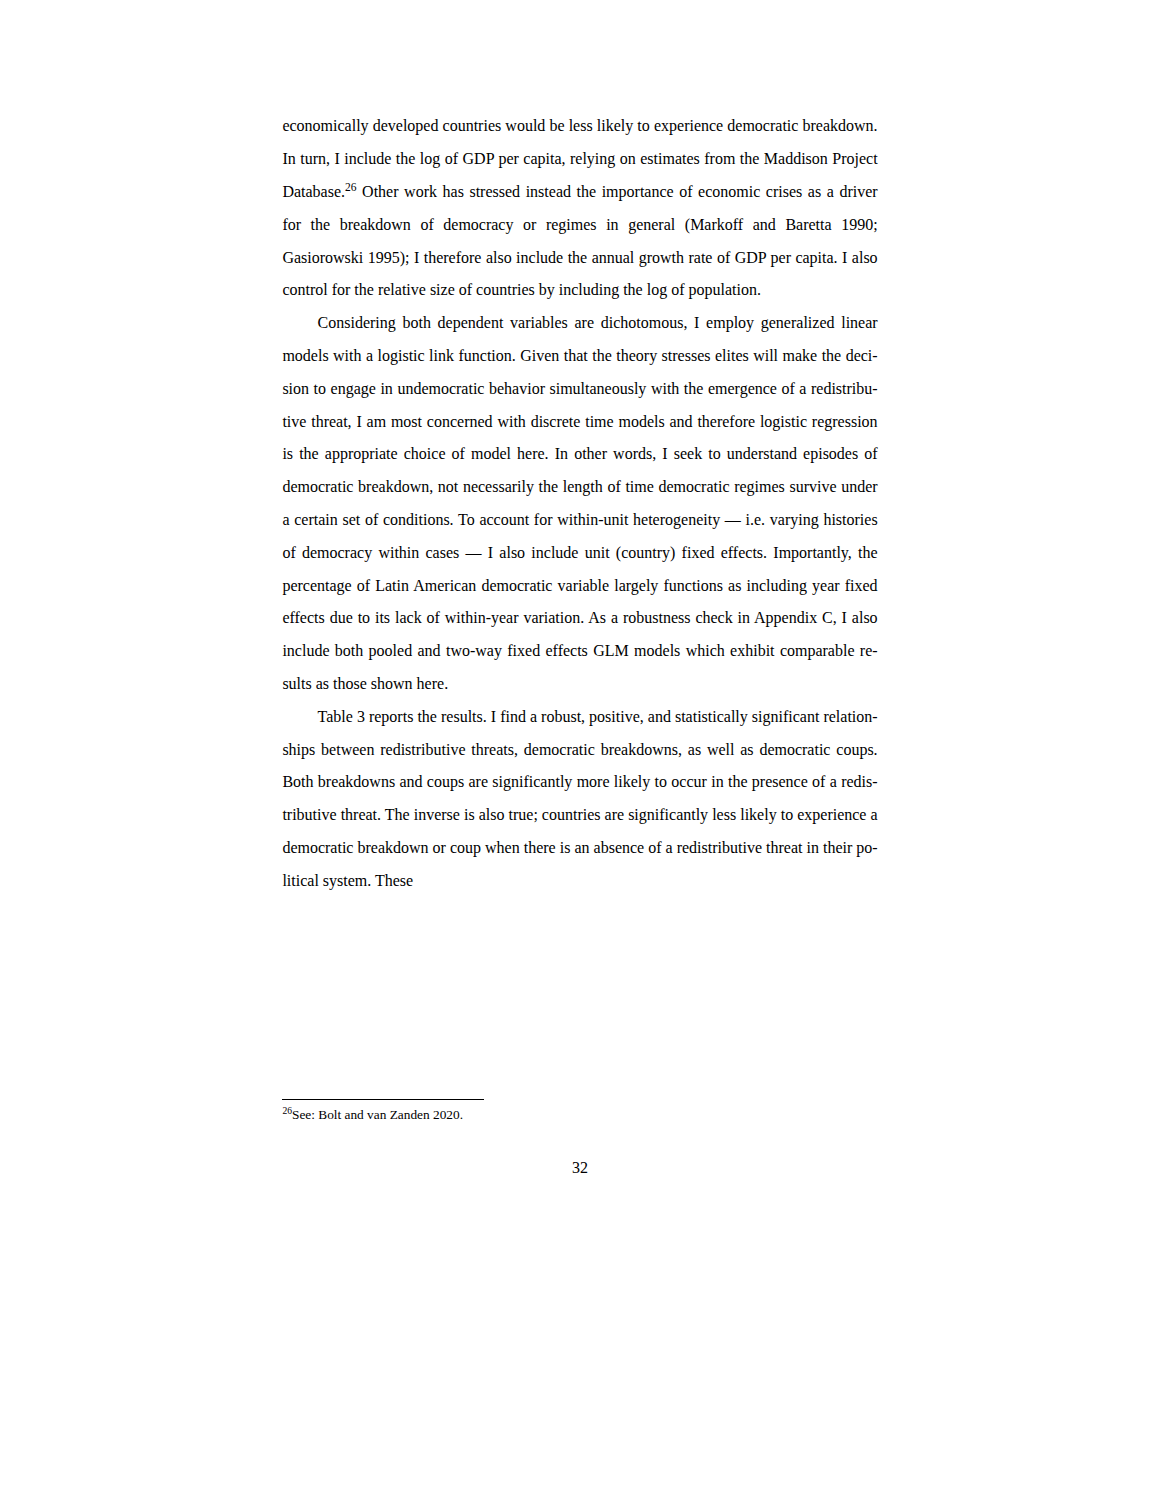economically developed countries would be less likely to experience democratic breakdown. In turn, I include the log of GDP per capita, relying on estimates from the Maddison Project Database.26 Other work has stressed instead the importance of economic crises as a driver for the breakdown of democracy or regimes in general (Markoff and Baretta 1990; Gasiorowski 1995); I therefore also include the annual growth rate of GDP per capita. I also control for the relative size of countries by including the log of population.
Considering both dependent variables are dichotomous, I employ generalized linear models with a logistic link function. Given that the theory stresses elites will make the decision to engage in undemocratic behavior simultaneously with the emergence of a redistributive threat, I am most concerned with discrete time models and therefore logistic regression is the appropriate choice of model here. In other words, I seek to understand episodes of democratic breakdown, not necessarily the length of time democratic regimes survive under a certain set of conditions. To account for within-unit heterogeneity — i.e. varying histories of democracy within cases — I also include unit (country) fixed effects. Importantly, the percentage of Latin American democratic variable largely functions as including year fixed effects due to its lack of within-year variation. As a robustness check in Appendix C, I also include both pooled and two-way fixed effects GLM models which exhibit comparable results as those shown here.
Table 3 reports the results. I find a robust, positive, and statistically significant relationships between redistributive threats, democratic breakdowns, as well as democratic coups. Both breakdowns and coups are significantly more likely to occur in the presence of a redistributive threat. The inverse is also true; countries are significantly less likely to experience a democratic breakdown or coup when there is an absence of a redistributive threat in their political system. These
26See: Bolt and van Zanden 2020.
32